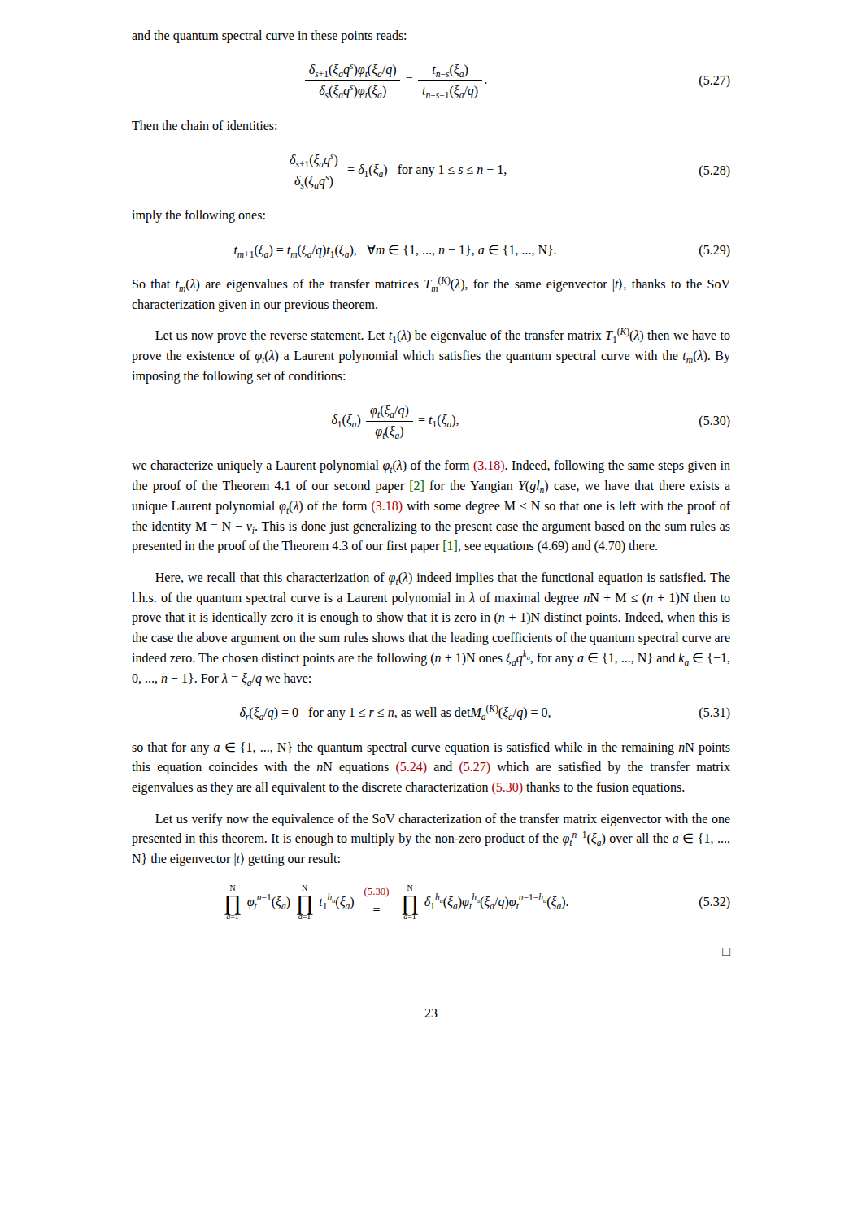and the quantum spectral curve in these points reads:
δs+1(ξaqs)φt(ξa/q) δs(ξaqs)φt(ξa) = tn−s(ξa) tn−s−1(ξa/q) .
(5.27)
Then the chain of identities:
δs+1(ξaqs) δs(ξaqs) = δ1(ξa) for any 1 ≤ s ≤ n − 1,
(5.28)
imply the following ones:
tm+1(ξa) = tm(ξa/q)t1(ξa), ∀m ∈ {1, ..., n − 1}, a ∈ {1, ..., N}.
(5.29)
So that tm(λ) are eigenvalues of the transfer matrices Tm(K)(λ), for the same eigenvector |t⟩, thanks to the SoV characterization given in our previous theorem.
Let us now prove the reverse statement. Let t1(λ) be eigenvalue of the transfer matrix T1(K)(λ) then we have to prove the existence of φt(λ) a Laurent polynomial which satisfies the quantum spectral curve with the tm(λ). By imposing the following set of conditions:
δ1(ξa) φt(ξa/q) φt(ξa) = t1(ξa),
(5.30)
we characterize uniquely a Laurent polynomial φt(λ) of the form (3.18). Indeed, following the same steps given in the proof of the Theorem 4.1 of our second paper [2] for the Yangian Y(gln) case, we have that there exists a unique Laurent polynomial φt(λ) of the form (3.18) with some degree M ≤ N so that one is left with the proof of the identity M = N − νi. This is done just generalizing to the present case the argument based on the sum rules as presented in the proof of the Theorem 4.3 of our first paper [1], see equations (4.69) and (4.70) there.
Here, we recall that this characterization of φt(λ) indeed implies that the functional equation is satisfied. The l.h.s. of the quantum spectral curve is a Laurent polynomial in λ of maximal degree n N + M ≤ (n + 1)N then to prove that it is identically zero it is enough to show that it is zero in (n + 1)N distinct points. Indeed, when this is the case the above argument on the sum rules shows that the leading coefficients of the quantum spectral curve are indeed zero. The chosen distinct points are the following (n + 1)N ones ξaqka, for any a ∈ {1, ..., N} and ka ∈ {−1, 0, ..., n − 1}. For λ = ξa/q we have:
δr(ξa/q) = 0 for any 1 ≤ r ≤ n, as well as detMa(K)(ξa/q) = 0,
(5.31)
so that for any a ∈ {1, ..., N} the quantum spectral curve equation is satisfied while in the remaining n N points this equation coincides with the n N equations (5.24) and (5.27) which are satisfied by the transfer matrix eigenvalues as they are all equivalent to the discrete characterization (5.30) thanks to the fusion equations.
Let us verify now the equivalence of the SoV characterization of the transfer matrix eigenvector with the one presented in this theorem. It is enough to multiply by the non-zero product of the φtn−1(ξa) over all the a ∈ {1, ..., N} the eigenvector |t⟩ getting our result:
N∏a=1 φtn−1(ξa) N∏a=1 t1ha(ξa) (5.30) = N∏a=1 δ1ha(ξa)φtha(ξa/q)φtn−1−ha(ξa).
(5.32)
□
23